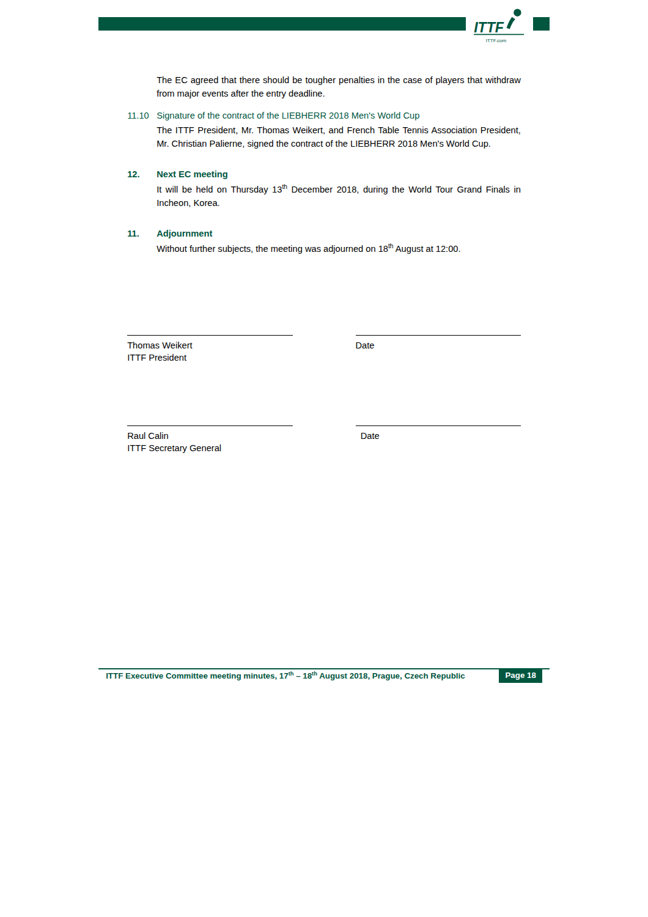ITTF ITTF.com
The EC agreed that there should be tougher penalties in the case of players that withdraw from major events after the entry deadline.
11.10 Signature of the contract of the LIEBHERR 2018 Men's World Cup
The ITTF President, Mr. Thomas Weikert, and French Table Tennis Association President, Mr. Christian Palierne, signed the contract of the LIEBHERR 2018 Men's World Cup.
12. Next EC meeting
It will be held on Thursday 13th December 2018, during the World Tour Grand Finals in Incheon, Korea.
11. Adjournment
Without further subjects, the meeting was adjourned on 18th August at 12:00.
Thomas Weikert
ITTF President
Date
Raul Calin
ITTF Secretary General
Date
ITTF Executive Committee meeting minutes, 17th – 18th August 2018, Prague, Czech Republic
Page 18